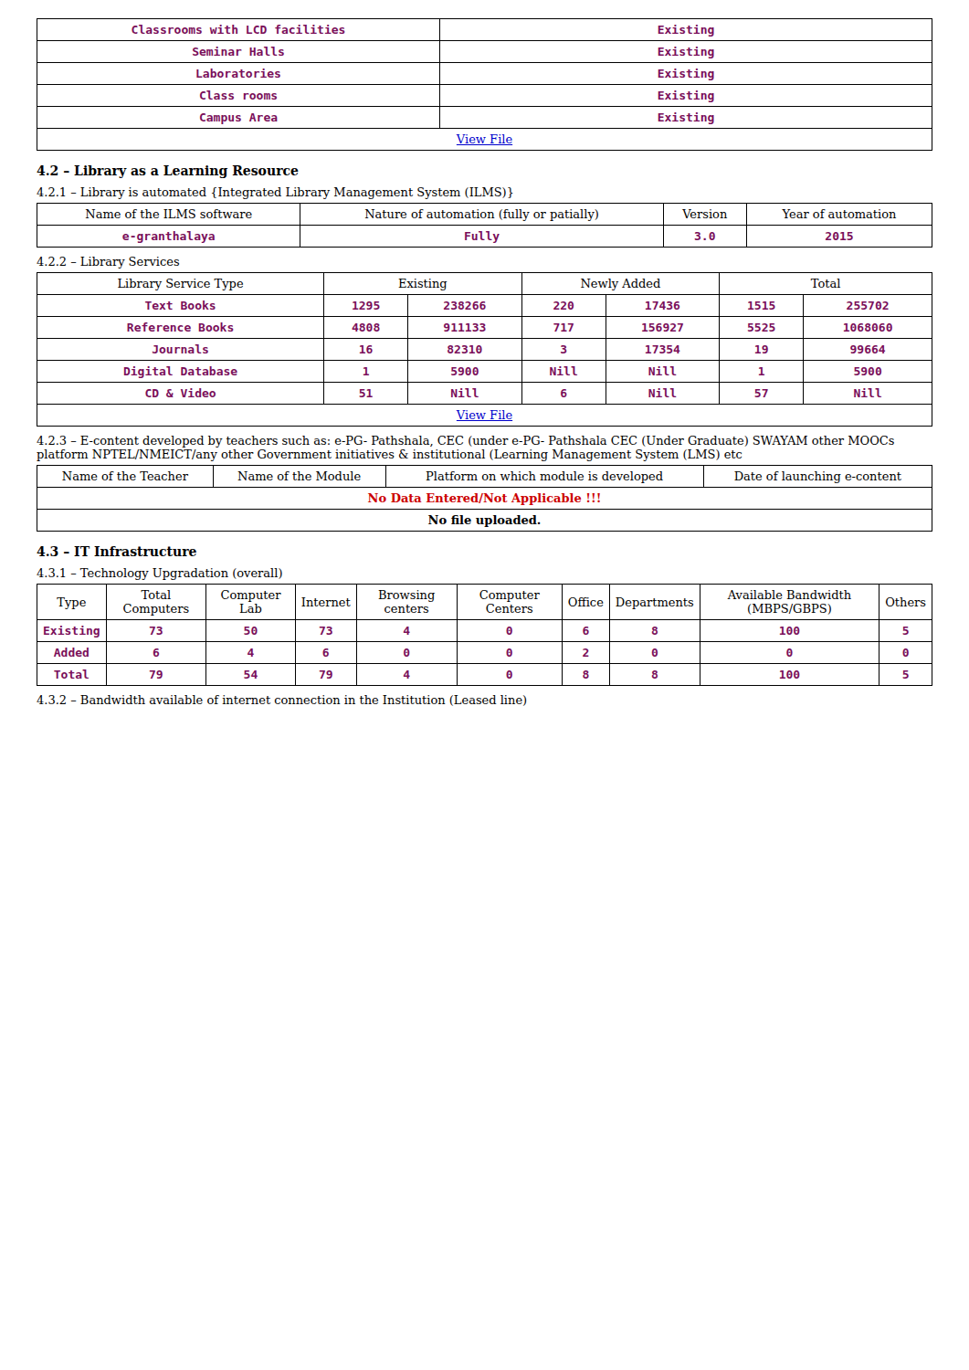| Classrooms with LCD facilities | Existing |
| Seminar Halls | Existing |
| Laboratories | Existing |
| Class rooms | Existing |
| Campus Area | Existing |
| View File |
4.2 – Library as a Learning Resource
4.2.1 – Library is automated {Integrated Library Management System (ILMS)}
| Name of the ILMS software | Nature of automation (fully or patially) | Version | Year of automation |
| e-granthalaya | Fully | 3.0 | 2015 |
4.2.2 – Library Services
| Library Service Type | Existing | Newly Added | Total |
| Text Books | 1295 | 238266 | 220 | 17436 | 1515 | 255702 |
| Reference Books | 4808 | 911133 | 717 | 156927 | 5525 | 1068060 |
| Journals | 16 | 82310 | 3 | 17354 | 19 | 99664 |
| Digital Database | 1 | 5900 | Nill | Nill | 1 | 5900 |
| CD & Video | 51 | Nill | 6 | Nill | 57 | Nill |
| View File |
4.2.3 – E-content developed by teachers such as: e-PG- Pathshala, CEC (under e-PG- Pathshala CEC (Under Graduate) SWAYAM other MOOCs platform NPTEL/NMEICT/any other Government initiatives & institutional (Learning Management System (LMS) etc
| Name of the Teacher | Name of the Module | Platform on which module is developed | Date of launching e-content |
| No Data Entered/Not Applicable !!! |
| No file uploaded. |
4.3 – IT Infrastructure
4.3.1 – Technology Upgradation (overall)
| Type | Total Computers | Computer Lab | Internet | Browsing centers | Computer Centers | Office | Departments | Available Bandwidth (MBPS/GBPS) | Others |
| Existing | 73 | 50 | 73 | 4 | 0 | 6 | 8 | 100 | 5 |
| Added | 6 | 4 | 6 | 0 | 0 | 2 | 0 | 0 | 0 |
| Total | 79 | 54 | 79 | 4 | 0 | 8 | 8 | 100 | 5 |
4.3.2 – Bandwidth available of internet connection in the Institution (Leased line)